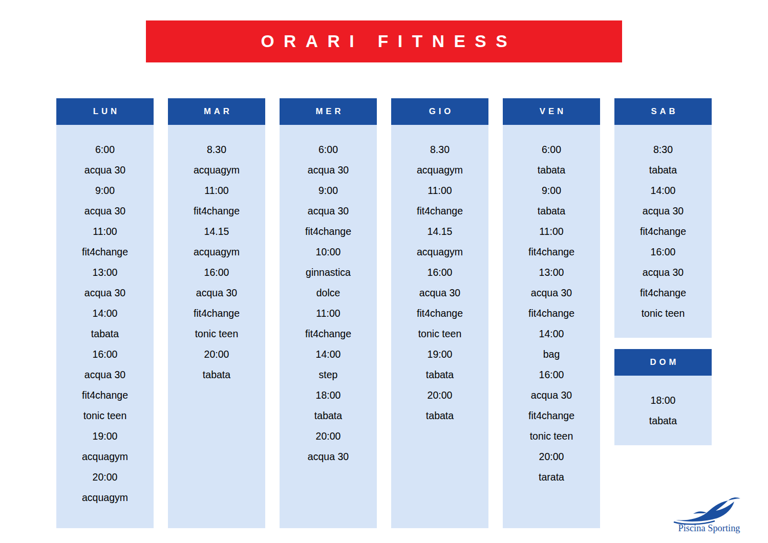ORARI FITNESS
LUN
6:00
acqua 30
9:00
acqua 30
11:00
fit4change
13:00
acqua 30
14:00
tabata
16:00
acqua 30
fit4change
tonic teen
19:00
acquagym
20:00
acquagym
MAR
8.30
acquagym
11:00
fit4change
14.15
acquagym
16:00
acqua 30
fit4change
tonic teen
20:00
tabata
MER
6:00
acqua 30
9:00
acqua 30
fit4change
10:00
ginnastica
dolce
11:00
fit4change
14:00
step
18:00
tabata
20:00
acqua 30
GIO
8.30
acquagym
11:00
fit4change
14.15
acquagym
16:00
acqua 30
fit4change
tonic teen
19:00
tabata
20:00
tabata
VEN
6:00
tabata
9:00
tabata
11:00
fit4change
13:00
acqua 30
fit4change
14:00
bag
16:00
acqua 30
fit4change
tonic teen
20:00
tarata
SAB
8:30
tabata
14:00
acqua 30
fit4change
16:00
acqua 30
fit4change
tonic teen
DOM
18:00
tabata
Piscina Sporting